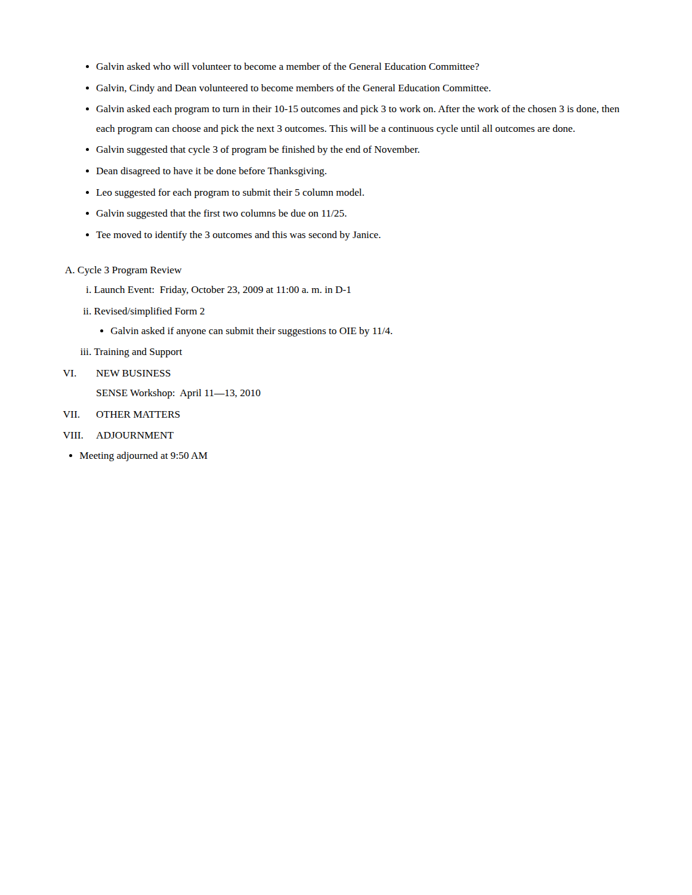Galvin asked who will volunteer to become a member of the General Education Committee?
Galvin, Cindy and Dean volunteered to become members of the General Education Committee.
Galvin asked each program to turn in their 10-15 outcomes and pick 3 to work on. After the work of the chosen 3 is done, then each program can choose and pick the next 3 outcomes. This will be a continuous cycle until all outcomes are done.
Galvin suggested that cycle 3 of program be finished by the end of November.
Dean disagreed to have it be done before Thanksgiving.
Leo suggested for each program to submit their 5 column model.
Galvin suggested that the first two columns be due on 11/25.
Tee moved to identify the 3 outcomes and this was second by Janice.
Cycle 3 Program Review
Launch Event: Friday, October 23, 2009 at 11:00 a. m. in D-1
Revised/simplified Form 2
Galvin asked if anyone can submit their suggestions to OIE by 11/4.
Training and Support
VI. NEW BUSINESS
SENSE Workshop: April 11—13, 2010
VII. OTHER MATTERS
VIII. ADJOURNMENT
Meeting adjourned at 9:50 AM